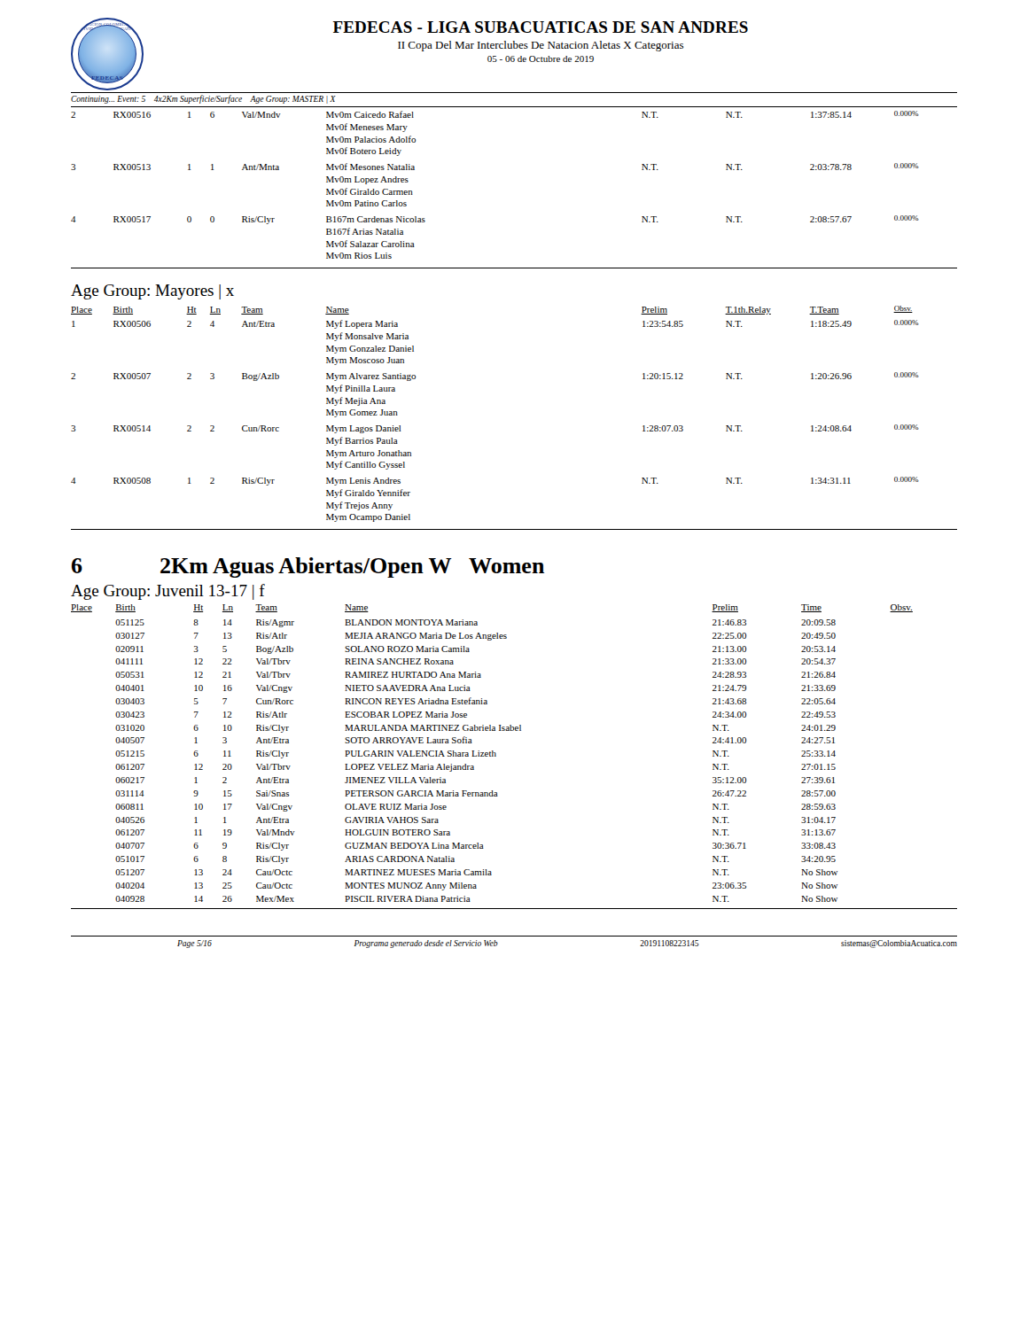FEDERACION COLOMBIANA DE ACTIVIDADES SUBACUATICAS
FEDECAS
FEDECAS - LIGA SUBACUATICAS DE SAN ANDRES
II Copa Del Mar Interclubes De Natacion Aletas X Categorias
05 - 06 de Octubre de 2019
Continuing... Event: 5 4x2Km Superficie/Surface Age Group: MASTER | X
| 2 | RX00516 | 1 | 6 | Val/Mndv | Mv0m Caicedo Rafael Mv0f Meneses Mary Mv0m Palacios Adolfo Mv0f Botero Leidy | N.T. | N.T. | 1:37:85.14 | 0.000% |
| 3 | RX00513 | 1 | 1 | Ant/Mnta | Mv0f Mesones Natalia Mv0m Lopez Andres Mv0f Giraldo Carmen Mv0m Patino Carlos | N.T. | N.T. | 2:03:78.78 | 0.000% |
| 4 | RX00517 | 0 | 0 | Ris/Clyr | B167m Cardenas Nicolas B167f Arias Natalia Mv0f Salazar Carolina Mv0m Rios Luis | N.T. | N.T. | 2:08:57.67 | 0.000% |
Age Group: Mayores | x
| Place | Birth | Ht | Ln | Team | Name | Prelim | T.1th.Relay | T.Team | Obsv. |
| 1 | RX00506 | 2 | 4 | Ant/Etra | Myf Lopera Maria Myf Monsalve Maria Mym Gonzalez Daniel Mym Moscoso Juan | 1:23:54.85 | N.T. | 1:18:25.49 | 0.000% |
| 2 | RX00507 | 2 | 3 | Bog/Azlb | Mym Alvarez Santiago Myf Pinilla Laura Myf Mejia Ana Mym Gomez Juan | 1:20:15.12 | N.T. | 1:20:26.96 | 0.000% |
| 3 | RX00514 | 2 | 2 | Cun/Rorc | Mym Lagos Daniel Myf Barrios Paula Mym Arturo Jonathan Myf Cantillo Gyssel | 1:28:07.03 | N.T. | 1:24:08.64 | 0.000% |
| 4 | RX00508 | 1 | 2 | Ris/Clyr | Mym Lenis Andres Myf Giraldo Yennifer Myf Trejos Anny Mym Ocampo Daniel | N.T. | N.T. | 1:34:31.11 | 0.000% |
6 2Km Aguas Abiertas/Open W Women
Age Group: Juvenil 13-17 | f
| Place | Birth | Ht | Ln | Team | Name | Prelim | Time | Obsv. |
| | 051125 | 8 | 14 | Ris/Agmr | BLANDON MONTOYA Mariana | 21:46.83 | 20:09.58 | |
| | 030127 | 7 | 13 | Ris/Atlr | MEJIA ARANGO Maria De Los Angeles | 22:25.00 | 20:49.50 | |
| | 020911 | 3 | 5 | Bog/Azlb | SOLANO ROZO Maria Camila | 21:13.00 | 20:53.14 | |
| | 041111 | 12 | 22 | Val/Tbrv | REINA SANCHEZ Roxana | 21:33.00 | 20:54.37 | |
| | 050531 | 12 | 21 | Val/Tbrv | RAMIREZ HURTADO Ana Maria | 24:28.93 | 21:26.84 | |
| | 040401 | 10 | 16 | Val/Cngv | NIETO SAAVEDRA Ana Lucia | 21:24.79 | 21:33.69 | |
| | 030403 | 5 | 7 | Cun/Rorc | RINCON REYES Ariadna Estefania | 21:43.68 | 22:05.64 | |
| | 030423 | 7 | 12 | Ris/Atlr | ESCOBAR LOPEZ Maria Jose | 24:34.00 | 22:49.53 | |
| | 031020 | 6 | 10 | Ris/Clyr | MARULANDA MARTINEZ Gabriela Isabel | N.T. | 24:01.29 | |
| | 040507 | 1 | 3 | Ant/Etra | SOTO ARROYAVE Laura Sofia | 24:41.00 | 24:27.51 | |
| | 051215 | 6 | 11 | Ris/Clyr | PULGARIN VALENCIA Shara Lizeth | N.T. | 25:33.14 | |
| | 061207 | 12 | 20 | Val/Tbrv | LOPEZ VELEZ Maria Alejandra | N.T. | 27:01.15 | |
| | 060217 | 1 | 2 | Ant/Etra | JIMENEZ VILLA Valeria | 35:12.00 | 27:39.61 | |
| | 031114 | 9 | 15 | Sai/Snas | PETERSON GARCIA Maria Fernanda | 26:47.22 | 28:57.00 | |
| | 060811 | 10 | 17 | Val/Cngv | OLAVE RUIZ Maria Jose | N.T. | 28:59.63 | |
| | 040526 | 1 | 1 | Ant/Etra | GAVIRIA VAHOS Sara | N.T. | 31:04.17 | |
| | 061207 | 11 | 19 | Val/Mndv | HOLGUIN BOTERO Sara | N.T. | 31:13.67 | |
| | 040707 | 6 | 9 | Ris/Clyr | GUZMAN BEDOYA Lina Marcela | 30:36.71 | 33:08.43 | |
| | 051017 | 6 | 8 | Ris/Clyr | ARIAS CARDONA Natalia | N.T. | 34:20.95 | |
| | 051207 | 13 | 24 | Cau/Octc | MARTINEZ MUESES Maria Camila | N.T. | No Show | |
| | 040204 | 13 | 25 | Cau/Octc | MONTES MUNOZ Anny Milena | 23:06.35 | No Show | |
| | 040928 | 14 | 26 | Mex/Mex | PISCIL RIVERA Diana Patricia | N.T. | No Show | |
Page 5/16 Programa generado desde el Servicio Web 20191108223145 sistemas@ColombiaAcuatica.com